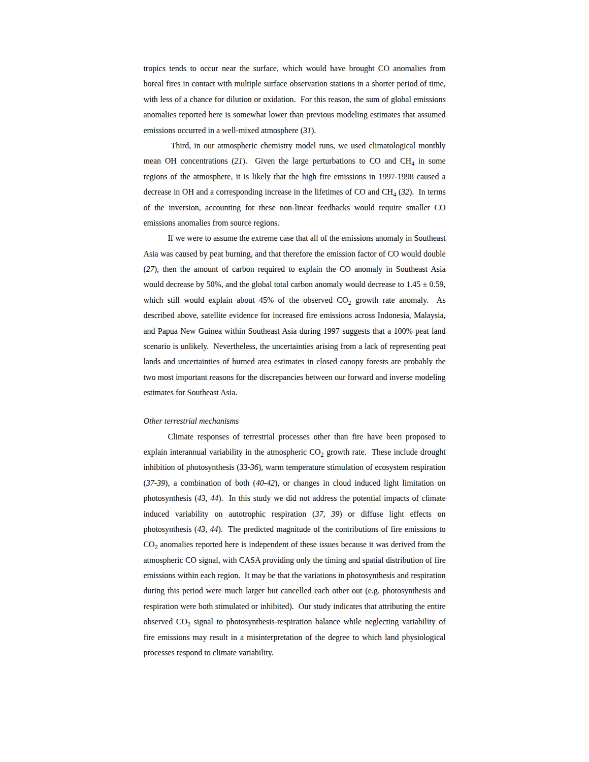tropics tends to occur near the surface, which would have brought CO anomalies from boreal fires in contact with multiple surface observation stations in a shorter period of time, with less of a chance for dilution or oxidation. For this reason, the sum of global emissions anomalies reported here is somewhat lower than previous modeling estimates that assumed emissions occurred in a well-mixed atmosphere (31).
Third, in our atmospheric chemistry model runs, we used climatological monthly mean OH concentrations (21). Given the large perturbations to CO and CH4 in some regions of the atmosphere, it is likely that the high fire emissions in 1997-1998 caused a decrease in OH and a corresponding increase in the lifetimes of CO and CH4 (32). In terms of the inversion, accounting for these non-linear feedbacks would require smaller CO emissions anomalies from source regions.
If we were to assume the extreme case that all of the emissions anomaly in Southeast Asia was caused by peat burning, and that therefore the emission factor of CO would double (27), then the amount of carbon required to explain the CO anomaly in Southeast Asia would decrease by 50%, and the global total carbon anomaly would decrease to 1.45 ± 0.59, which still would explain about 45% of the observed CO2 growth rate anomaly. As described above, satellite evidence for increased fire emissions across Indonesia, Malaysia, and Papua New Guinea within Southeast Asia during 1997 suggests that a 100% peat land scenario is unlikely. Nevertheless, the uncertainties arising from a lack of representing peat lands and uncertainties of burned area estimates in closed canopy forests are probably the two most important reasons for the discrepancies between our forward and inverse modeling estimates for Southeast Asia.
Other terrestrial mechanisms
Climate responses of terrestrial processes other than fire have been proposed to explain interannual variability in the atmospheric CO2 growth rate. These include drought inhibition of photosynthesis (33-36), warm temperature stimulation of ecosystem respiration (37-39), a combination of both (40-42), or changes in cloud induced light limitation on photosynthesis (43, 44). In this study we did not address the potential impacts of climate induced variability on autotrophic respiration (37, 39) or diffuse light effects on photosynthesis (43, 44). The predicted magnitude of the contributions of fire emissions to CO2 anomalies reported here is independent of these issues because it was derived from the atmospheric CO signal, with CASA providing only the timing and spatial distribution of fire emissions within each region. It may be that the variations in photosynthesis and respiration during this period were much larger but cancelled each other out (e.g. photosynthesis and respiration were both stimulated or inhibited). Our study indicates that attributing the entire observed CO2 signal to photosynthesis-respiration balance while neglecting variability of fire emissions may result in a misinterpretation of the degree to which land physiological processes respond to climate variability.